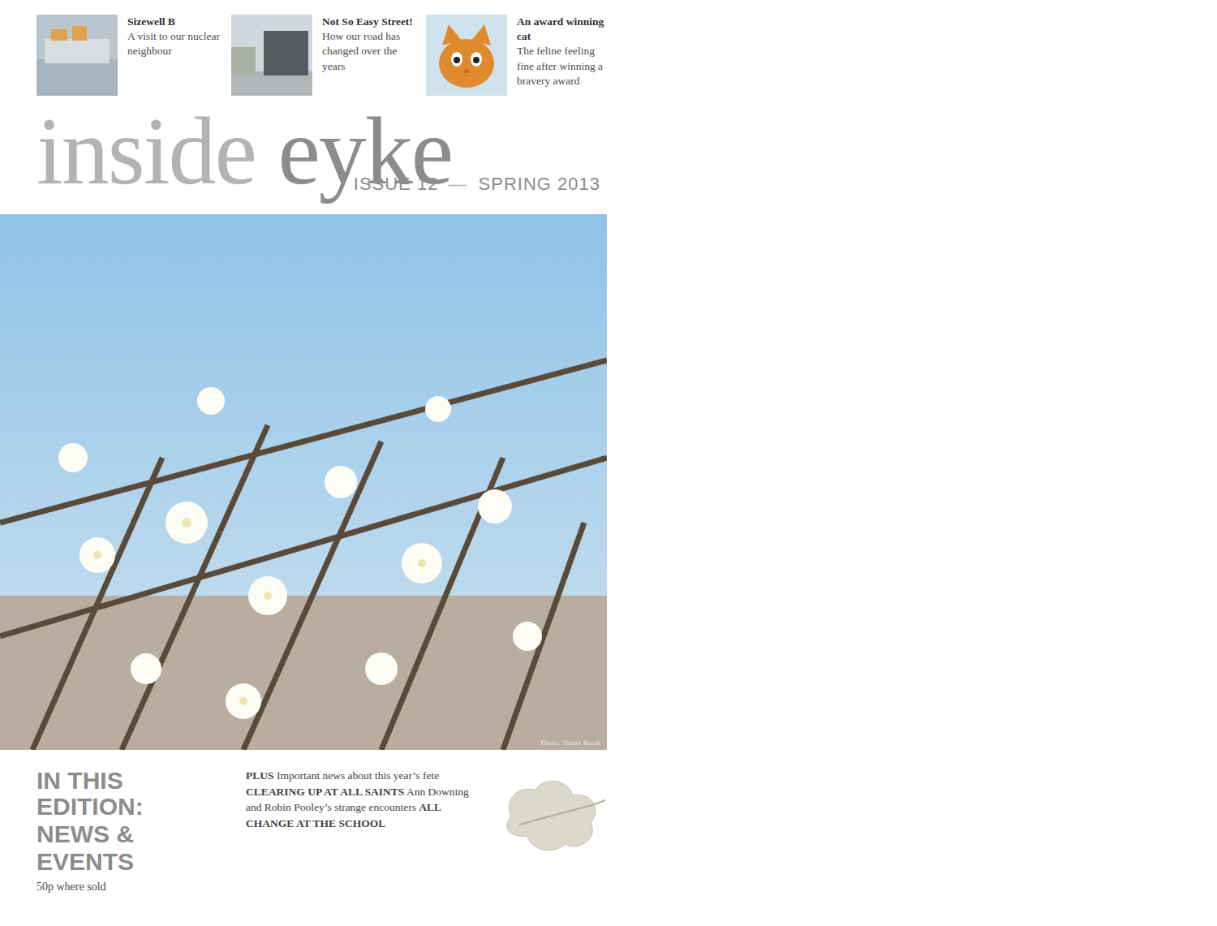Sizewell BA visit to our nuclear neighbour
Not So Easy Street!How our road has changed over the years
An award winning cat The feline feeling fine after winning a bravery award
inside eyke
ISSUE 12 — SPRING 2013
Photo: Simon Batch
IN THIS EDITION:
NEWS & EVENTS
50p where sold
PLUS Important news about this year’s fete CLEARING UP AT ALL SAINTS Ann Downing and Robin Pooley’s strange encounters ALL CHANGE AT THE SCHOOL